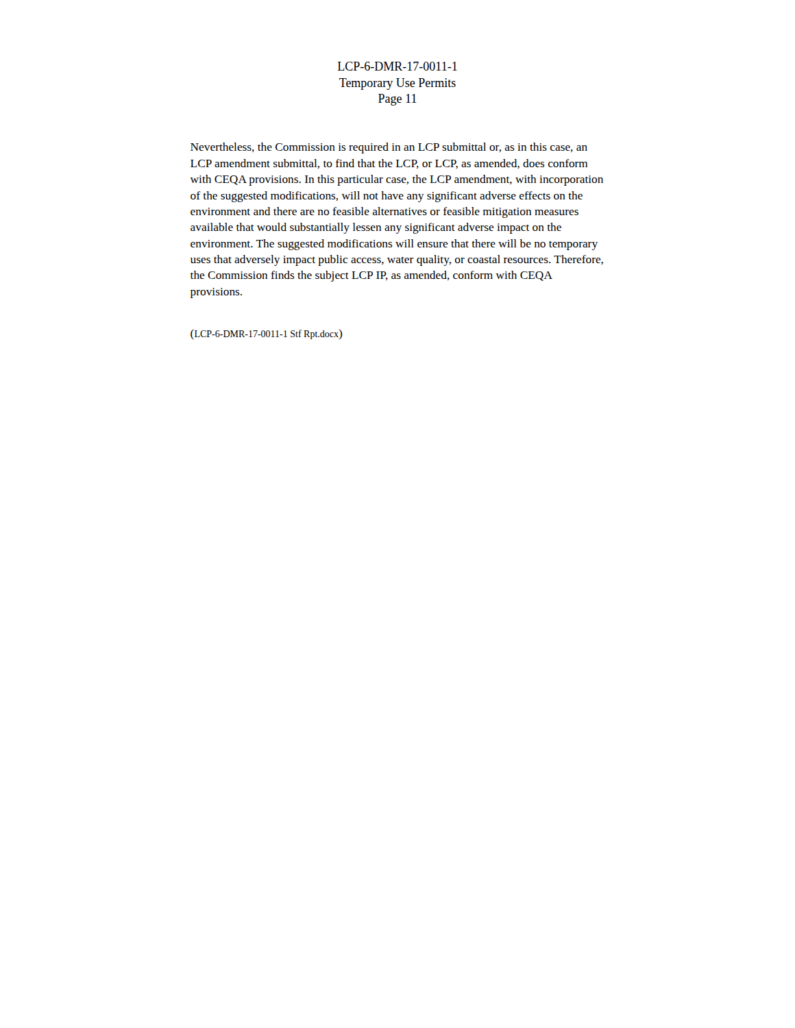LCP-6-DMR-17-0011-1 Temporary Use Permits Page 11
Nevertheless, the Commission is required in an LCP submittal or, as in this case, an LCP amendment submittal, to find that the LCP, or LCP, as amended, does conform with CEQA provisions. In this particular case, the LCP amendment, with incorporation of the suggested modifications, will not have any significant adverse effects on the environment and there are no feasible alternatives or feasible mitigation measures available that would substantially lessen any significant adverse impact on the environment. The suggested modifications will ensure that there will be no temporary uses that adversely impact public access, water quality, or coastal resources. Therefore, the Commission finds the subject LCP IP, as amended, conform with CEQA provisions.
(LCP-6-DMR-17-0011-1 Stf Rpt.docx)